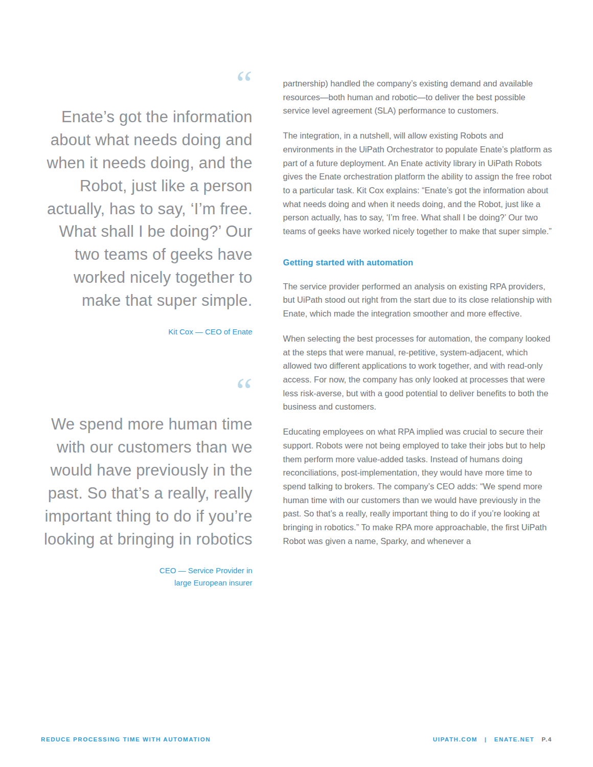“
Enate’s got the information about what needs doing and when it needs doing, and the Robot, just like a person actually, has to say, ‘I’m free. What shall I be doing?’ Our two teams of geeks have worked nicely together to make that super simple.
Kit Cox — CEO of Enate
“
We spend more human time with our customers than we would have previously in the past. So that’s a really, really important thing to do if you’re looking at bringing in robotics
CEO — Service Provider in
large European insurer
partnership) handled the company’s existing demand and available resources—both human and robotic—to deliver the best possible service level agreement (SLA) performance to customers.
The integration, in a nutshell, will allow existing Robots and environments in the UiPath Orchestrator to populate Enate’s platform as part of a future deployment. An Enate activity library in UiPath Robots gives the Enate orchestration platform the ability to assign the free robot to a particular task. Kit Cox explains: “Enate’s got the information about what needs doing and when it needs doing, and the Robot, just like a person actually, has to say, ‘I’m free. What shall I be doing?’ Our two teams of geeks have worked nicely together to make that super simple.”
Getting started with automation
The service provider performed an analysis on existing RPA providers, but UiPath stood out right from the start due to its close relationship with Enate, which made the integration smoother and more effective.
When selecting the best processes for automation, the company looked at the steps that were manual, re-petitive, system-adjacent, which allowed two different applications to work together, and with read-only access. For now, the company has only looked at processes that were less risk-averse, but with a good potential to deliver benefits to both the business and customers.
Educating employees on what RPA implied was crucial to secure their support. Robots were not being employed to take their jobs but to help them perform more value-added tasks. Instead of humans doing reconciliations, post-implementation, they would have more time to spend talking to brokers. The company’s CEO adds: “We spend more human time with our customers than we would have previously in the past. So that’s a really, really important thing to do if you’re looking at bringing in robotics.” To make RPA more approachable, the first UiPath Robot was given a name, Sparky, and whenever a
Reduce Processing Time With Automation
UIPATH.COM|ENATE.NET P.4